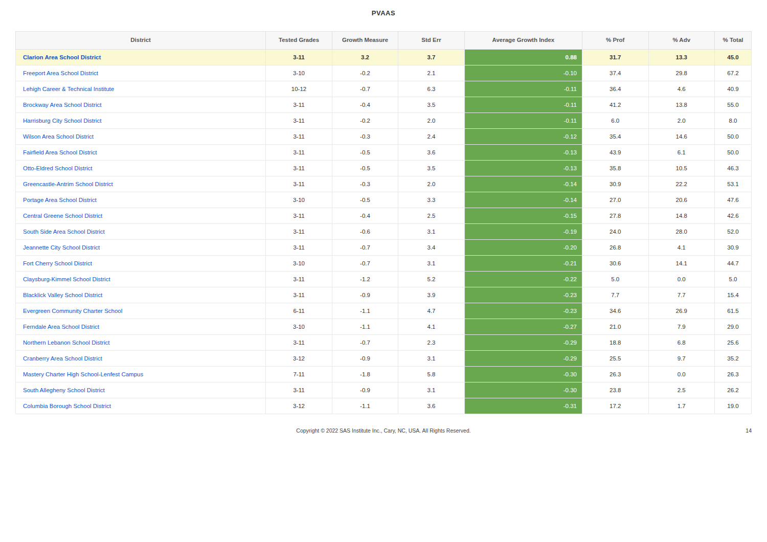PVAAS
| District | Tested Grades | Growth Measure | Std Err | Average Growth Index | % Prof | % Adv | % Total |
| --- | --- | --- | --- | --- | --- | --- | --- |
| Clarion Area School District | 3-11 | 3.2 | 3.7 | 0.88 | 31.7 | 13.3 | 45.0 |
| Freeport Area School District | 3-10 | -0.2 | 2.1 | -0.10 | 37.4 | 29.8 | 67.2 |
| Lehigh Career & Technical Institute | 10-12 | -0.7 | 6.3 | -0.11 | 36.4 | 4.6 | 40.9 |
| Brockway Area School District | 3-11 | -0.4 | 3.5 | -0.11 | 41.2 | 13.8 | 55.0 |
| Harrisburg City School District | 3-11 | -0.2 | 2.0 | -0.11 | 6.0 | 2.0 | 8.0 |
| Wilson Area School District | 3-11 | -0.3 | 2.4 | -0.12 | 35.4 | 14.6 | 50.0 |
| Fairfield Area School District | 3-11 | -0.5 | 3.6 | -0.13 | 43.9 | 6.1 | 50.0 |
| Otto-Eldred School District | 3-11 | -0.5 | 3.5 | -0.13 | 35.8 | 10.5 | 46.3 |
| Greencastle-Antrim School District | 3-11 | -0.3 | 2.0 | -0.14 | 30.9 | 22.2 | 53.1 |
| Portage Area School District | 3-10 | -0.5 | 3.3 | -0.14 | 27.0 | 20.6 | 47.6 |
| Central Greene School District | 3-11 | -0.4 | 2.5 | -0.15 | 27.8 | 14.8 | 42.6 |
| South Side Area School District | 3-11 | -0.6 | 3.1 | -0.19 | 24.0 | 28.0 | 52.0 |
| Jeannette City School District | 3-11 | -0.7 | 3.4 | -0.20 | 26.8 | 4.1 | 30.9 |
| Fort Cherry School District | 3-10 | -0.7 | 3.1 | -0.21 | 30.6 | 14.1 | 44.7 |
| Claysburg-Kimmel School District | 3-11 | -1.2 | 5.2 | -0.22 | 5.0 | 0.0 | 5.0 |
| Blacklick Valley School District | 3-11 | -0.9 | 3.9 | -0.23 | 7.7 | 7.7 | 15.4 |
| Evergreen Community Charter School | 6-11 | -1.1 | 4.7 | -0.23 | 34.6 | 26.9 | 61.5 |
| Ferndale Area School District | 3-10 | -1.1 | 4.1 | -0.27 | 21.0 | 7.9 | 29.0 |
| Northern Lebanon School District | 3-11 | -0.7 | 2.3 | -0.29 | 18.8 | 6.8 | 25.6 |
| Cranberry Area School District | 3-12 | -0.9 | 3.1 | -0.29 | 25.5 | 9.7 | 35.2 |
| Mastery Charter High School-Lenfest Campus | 7-11 | -1.8 | 5.8 | -0.30 | 26.3 | 0.0 | 26.3 |
| South Allegheny School District | 3-11 | -0.9 | 3.1 | -0.30 | 23.8 | 2.5 | 26.2 |
| Columbia Borough School District | 3-12 | -1.1 | 3.6 | -0.31 | 17.2 | 1.7 | 19.0 |
Copyright © 2022 SAS Institute Inc., Cary, NC, USA. All Rights Reserved. 14